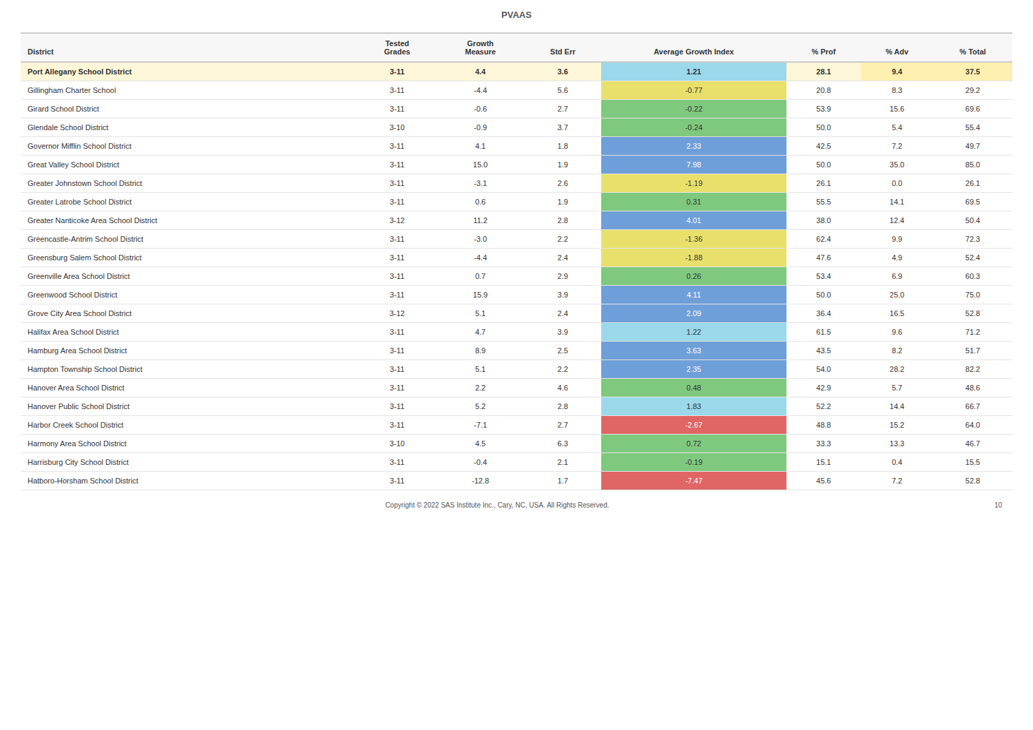PVAAS
| District | Tested Grades | Growth Measure | Std Err | Average Growth Index | % Prof | % Adv | % Total |
| --- | --- | --- | --- | --- | --- | --- | --- |
| Port Allegany School District | 3-11 | 4.4 | 3.6 | 1.21 | 28.1 | 9.4 | 37.5 |
| Gillingham Charter School | 3-11 | -4.4 | 5.6 | -0.77 | 20.8 | 8.3 | 29.2 |
| Girard School District | 3-11 | -0.6 | 2.7 | -0.22 | 53.9 | 15.6 | 69.6 |
| Glendale School District | 3-10 | -0.9 | 3.7 | -0.24 | 50.0 | 5.4 | 55.4 |
| Governor Mifflin School District | 3-11 | 4.1 | 1.8 | 2.33 | 42.5 | 7.2 | 49.7 |
| Great Valley School District | 3-11 | 15.0 | 1.9 | 7.98 | 50.0 | 35.0 | 85.0 |
| Greater Johnstown School District | 3-11 | -3.1 | 2.6 | -1.19 | 26.1 | 0.0 | 26.1 |
| Greater Latrobe School District | 3-11 | 0.6 | 1.9 | 0.31 | 55.5 | 14.1 | 69.5 |
| Greater Nanticoke Area School District | 3-12 | 11.2 | 2.8 | 4.01 | 38.0 | 12.4 | 50.4 |
| Greencastle-Antrim School District | 3-11 | -3.0 | 2.2 | -1.36 | 62.4 | 9.9 | 72.3 |
| Greensburg Salem School District | 3-11 | -4.4 | 2.4 | -1.88 | 47.6 | 4.9 | 52.4 |
| Greenville Area School District | 3-11 | 0.7 | 2.9 | 0.26 | 53.4 | 6.9 | 60.3 |
| Greenwood School District | 3-11 | 15.9 | 3.9 | 4.11 | 50.0 | 25.0 | 75.0 |
| Grove City Area School District | 3-12 | 5.1 | 2.4 | 2.09 | 36.4 | 16.5 | 52.8 |
| Halifax Area School District | 3-11 | 4.7 | 3.9 | 1.22 | 61.5 | 9.6 | 71.2 |
| Hamburg Area School District | 3-11 | 8.9 | 2.5 | 3.63 | 43.5 | 8.2 | 51.7 |
| Hampton Township School District | 3-11 | 5.1 | 2.2 | 2.35 | 54.0 | 28.2 | 82.2 |
| Hanover Area School District | 3-11 | 2.2 | 4.6 | 0.48 | 42.9 | 5.7 | 48.6 |
| Hanover Public School District | 3-11 | 5.2 | 2.8 | 1.83 | 52.2 | 14.4 | 66.7 |
| Harbor Creek School District | 3-11 | -7.1 | 2.7 | -2.67 | 48.8 | 15.2 | 64.0 |
| Harmony Area School District | 3-10 | 4.5 | 6.3 | 0.72 | 33.3 | 13.3 | 46.7 |
| Harrisburg City School District | 3-11 | -0.4 | 2.1 | -0.19 | 15.1 | 0.4 | 15.5 |
| Hatboro-Horsham School District | 3-11 | -12.8 | 1.7 | -7.47 | 45.6 | 7.2 | 52.8 |
Copyright © 2022 SAS Institute Inc., Cary, NC, USA. All Rights Reserved. 10